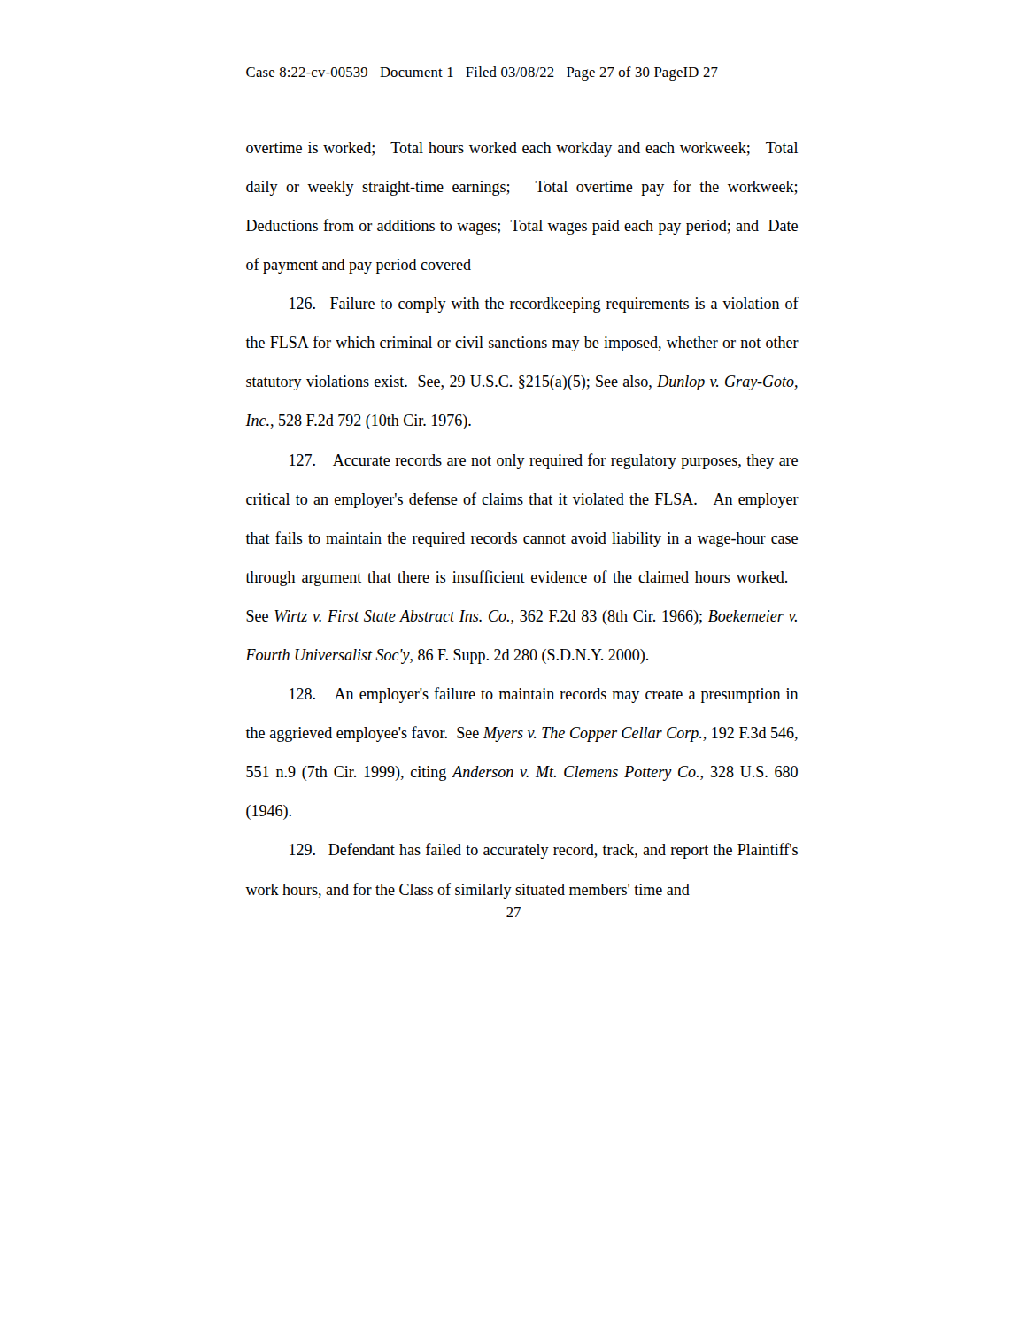Case 8:22-cv-00539 Document 1 Filed 03/08/22 Page 27 of 30 PageID 27
overtime is worked; Total hours worked each workday and each workweek; Total daily or weekly straight-time earnings; Total overtime pay for the workweek; Deductions from or additions to wages; Total wages paid each pay period; and Date of payment and pay period covered
126. Failure to comply with the recordkeeping requirements is a violation of the FLSA for which criminal or civil sanctions may be imposed, whether or not other statutory violations exist. See, 29 U.S.C. §215(a)(5); See also, Dunlop v. Gray-Goto, Inc., 528 F.2d 792 (10th Cir. 1976).
127. Accurate records are not only required for regulatory purposes, they are critical to an employer's defense of claims that it violated the FLSA. An employer that fails to maintain the required records cannot avoid liability in a wage-hour case through argument that there is insufficient evidence of the claimed hours worked. See Wirtz v. First State Abstract Ins. Co., 362 F.2d 83 (8th Cir. 1966); Boekemeier v. Fourth Universalist Soc'y, 86 F. Supp. 2d 280 (S.D.N.Y. 2000).
128. An employer's failure to maintain records may create a presumption in the aggrieved employee's favor. See Myers v. The Copper Cellar Corp., 192 F.3d 546, 551 n.9 (7th Cir. 1999), citing Anderson v. Mt. Clemens Pottery Co., 328 U.S. 680 (1946).
129. Defendant has failed to accurately record, track, and report the Plaintiff's work hours, and for the Class of similarly situated members' time and
27